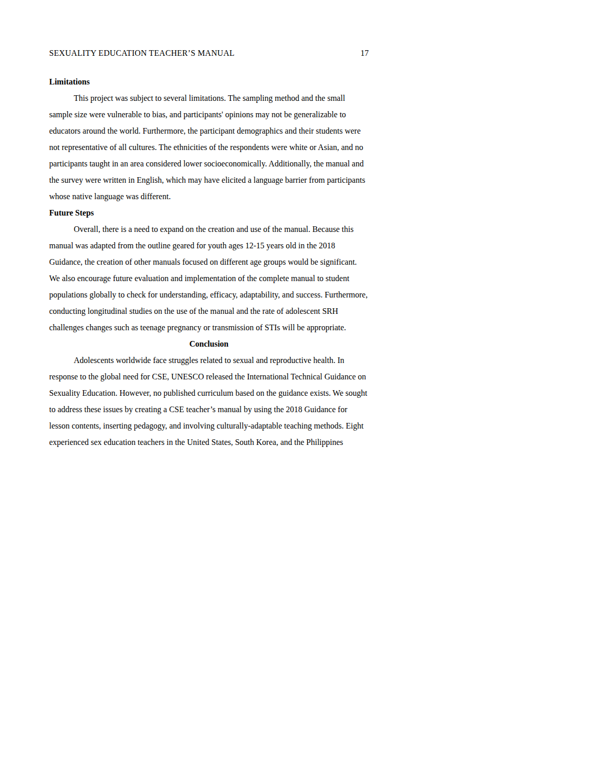Sexuality Education Teacher’s Manual 17
Limitations
This project was subject to several limitations. The sampling method and the small sample size were vulnerable to bias, and participants' opinions may not be generalizable to educators around the world. Furthermore, the participant demographics and their students were not representative of all cultures. The ethnicities of the respondents were white or Asian, and no participants taught in an area considered lower socioeconomically. Additionally, the manual and the survey were written in English, which may have elicited a language barrier from participants whose native language was different.
Future Steps
Overall, there is a need to expand on the creation and use of the manual. Because this manual was adapted from the outline geared for youth ages 12-15 years old in the 2018 Guidance, the creation of other manuals focused on different age groups would be significant. We also encourage future evaluation and implementation of the complete manual to student populations globally to check for understanding, efficacy, adaptability, and success. Furthermore, conducting longitudinal studies on the use of the manual and the rate of adolescent SRH challenges changes such as teenage pregnancy or transmission of STIs will be appropriate.
Conclusion
Adolescents worldwide face struggles related to sexual and reproductive health. In response to the global need for CSE, UNESCO released the International Technical Guidance on Sexuality Education. However, no published curriculum based on the guidance exists. We sought to address these issues by creating a CSE teacher’s manual by using the 2018 Guidance for lesson contents, inserting pedagogy, and involving culturally-adaptable teaching methods. Eight experienced sex education teachers in the United States, South Korea, and the Philippines